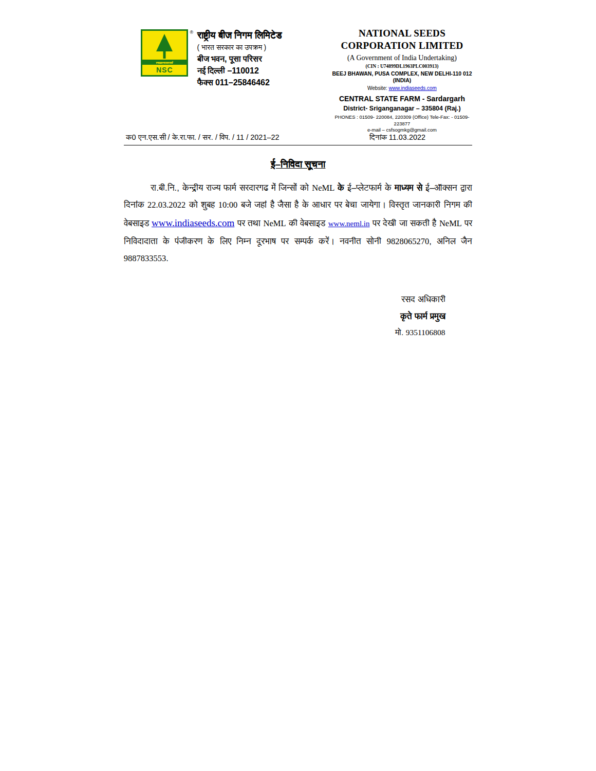एनएससं
NSC
®
राष्ट्रीय बीज निगम लिमिटेड
( भारत सरकार का उपक्रम )
बीज भवन, पूसा परिसर
नई दिल्ली –110012
फैक्स 011–25846462
NATIONAL SEEDS CORPORATION LIMITED
(A Government of India Undertaking)
(CIN : U74899DL1963PLC003913)
BEEJ BHAWAN, PUSA COMPLEX, NEW DELHI-110 012 (INDIA)
Website: www.indiaseeds.com
CENTRAL STATE FARM - Sardargarh
District- Sriganganagar – 335804 (Raj.)
PHONES : 01509- 220084, 220309 (Office) Tele-Fax: - 01509- 223877
e-mail – csfsogmkg@gmail.com
क0 एन.एस.सी / के.रा.फा. / सर. / विप. / 11 / 2021–22
दिनांक 11.03.2022
ई–निविदा सूचना
रा.बी.नि., केन्द्रीय राज्य फार्म सरदारगढ में जिन्सों को NeML के ई–प्लेटफार्म के माध्यम से ई–ऑक्सन द्वारा दिनांक 22.03.2022 को शुबह 10:00 बजे जहां है जैसा है के आधार पर बेचा जायेगा। विस्तृत जानकारी निगम की वेबसाइड www.indiaseeds.com पर तथा NeML की वेबसाइड www.neml.in पर देखी जा सकती है NeML पर निविदादाता के पंजीकरण के लिए निम्न दूरभाष पर सम्पर्क करें। नवनीत सोनी 9828065270, अनिल जैन 9887833553.
रसद अधिकारी
कृते फार्म प्रमुख
मो. 9351106808